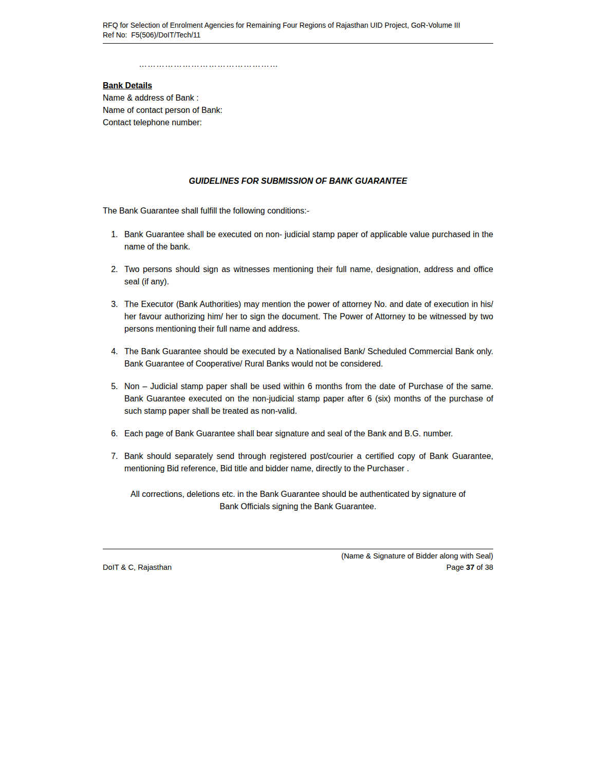RFQ for Selection of Enrolment Agencies for Remaining Four Regions of Rajasthan UID Project, GoR-Volume III
Ref No: F5(506)/DoIT/Tech/11
…………………………………………
Bank Details
Name & address of Bank :
Name of contact person of Bank:
Contact telephone number:
GUIDELINES FOR SUBMISSION OF BANK GUARANTEE
The Bank Guarantee shall fulfill the following conditions:-
Bank Guarantee shall be executed on non- judicial stamp paper of applicable value purchased in the name of the bank.
Two persons should sign as witnesses mentioning their full name, designation, address and office seal (if any).
The Executor (Bank Authorities) may mention the power of attorney No. and date of execution in his/ her favour authorizing him/ her to sign the document. The Power of Attorney to be witnessed by two persons mentioning their full name and address.
The Bank Guarantee should be executed by a Nationalised Bank/ Scheduled Commercial Bank only. Bank Guarantee of Cooperative/ Rural Banks would not be considered.
Non – Judicial stamp paper shall be used within 6 months from the date of Purchase of the same. Bank Guarantee executed on the non-judicial stamp paper after 6 (six) months of the purchase of such stamp paper shall be treated as non-valid.
Each page of Bank Guarantee shall bear signature and seal of the Bank and B.G. number.
Bank should separately send through registered post/courier a certified copy of Bank Guarantee, mentioning Bid reference, Bid title and bidder name, directly to the Purchaser .
All corrections, deletions etc. in the Bank Guarantee should be authenticated by signature of Bank Officials signing the Bank Guarantee.
DoIT & C, Rajasthan
(Name & Signature of Bidder along with Seal) Page 37 of 38